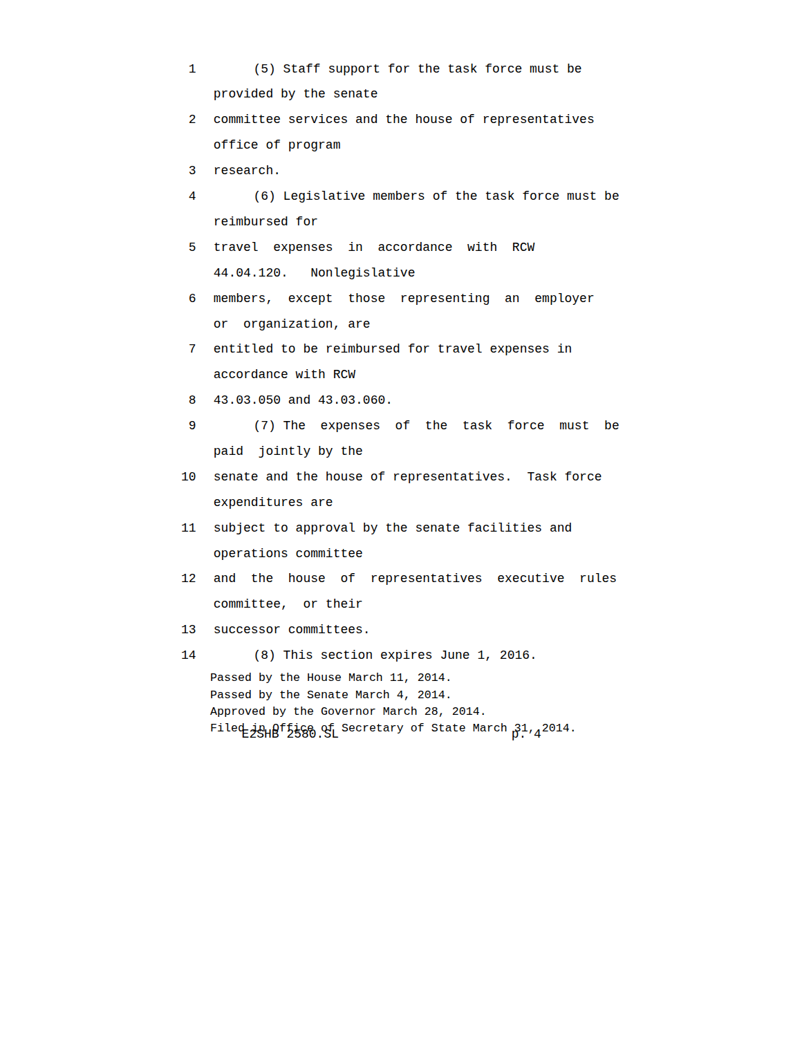(5) Staff support for the task force must be provided by the senate
committee services and the house of representatives office of program
research.
(6) Legislative members of the task force must be reimbursed for
travel expenses in accordance with RCW 44.04.120. Nonlegislative
members, except those representing an employer or organization, are
entitled to be reimbursed for travel expenses in accordance with RCW
43.03.050 and 43.03.060.
(7) The expenses of the task force must be paid jointly by the
senate and the house of representatives. Task force expenditures are
subject to approval by the senate facilities and operations committee
and the house of representatives executive rules committee, or their
successor committees.
(8) This section expires June 1, 2016.
Passed by the House March 11, 2014.
Passed by the Senate March 4, 2014.
Approved by the Governor March 28, 2014.
Filed in Office of Secretary of State March 31, 2014.
E2SHB 2580.SL p. 4